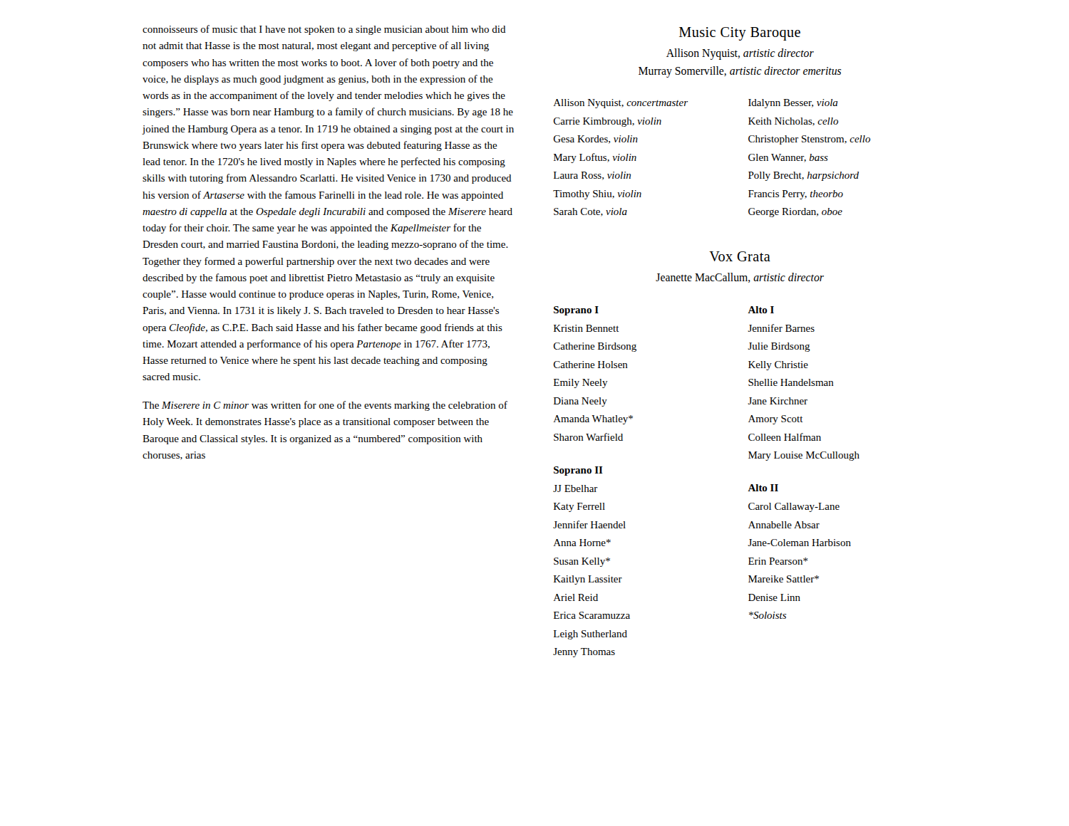connoisseurs of music that I have not spoken to a single musician about him who did not admit that Hasse is the most natural, most elegant and perceptive of all living composers who has written the most works to boot. A lover of both poetry and the voice, he displays as much good judgment as genius, both in the expression of the words as in the accompaniment of the lovely and tender melodies which he gives the singers.” Hasse was born near Hamburg to a family of church musicians. By age 18 he joined the Hamburg Opera as a tenor. In 1719 he obtained a singing post at the court in Brunswick where two years later his first opera was debuted featuring Hasse as the lead tenor. In the 1720's he lived mostly in Naples where he perfected his composing skills with tutoring from Alessandro Scarlatti. He visited Venice in 1730 and produced his version of Artaserse with the famous Farinelli in the lead role. He was appointed maestro di cappella at the Ospedale degli Incurabili and composed the Miserere heard today for their choir. The same year he was appointed the Kapellmeister for the Dresden court, and married Faustina Bordoni, the leading mezzo-soprano of the time. Together they formed a powerful partnership over the next two decades and were described by the famous poet and librettist Pietro Metastasio as “truly an exquisite couple”. Hasse would continue to produce operas in Naples, Turin, Rome, Venice, Paris, and Vienna. In 1731 it is likely J. S. Bach traveled to Dresden to hear Hasse's opera Cleofide, as C.P.E. Bach said Hasse and his father became good friends at this time. Mozart attended a performance of his opera Partenope in 1767. After 1773, Hasse returned to Venice where he spent his last decade teaching and composing sacred music.
The Miserere in C minor was written for one of the events marking the celebration of Holy Week. It demonstrates Hasse's place as a transitional composer between the Baroque and Classical styles. It is organized as a “numbered” composition with choruses, arias
Music City Baroque
Allison Nyquist, artistic director
Murray Somerville, artistic director emeritus
Allison Nyquist, concertmaster
Carrie Kimbrough, violin
Gesa Kordes, violin
Mary Loftus, violin
Laura Ross, violin
Timothy Shiu, violin
Sarah Cote, viola
Idalynn Besser, viola
Keith Nicholas, cello
Christopher Stenstrom, cello
Glen Wanner, bass
Polly Brecht, harpsichord
Francis Perry, theorbo
George Riordan, oboe
Vox Grata
Jeanette MacCallum, artistic director
Soprano I
Kristin Bennett
Catherine Birdsong
Catherine Holsen
Emily Neely
Diana Neely
Amanda Whatley*
Sharon Warfield
Soprano II
JJ Ebelhar
Katy Ferrell
Jennifer Haendel
Anna Horne*
Susan Kelly*
Kaitlyn Lassiter
Ariel Reid
Erica Scaramuzza
Leigh Sutherland
Jenny Thomas
Alto I
Jennifer Barnes
Julie Birdsong
Kelly Christie
Shellie Handelsman
Jane Kirchner
Amory Scott
Colleen Halfman
Mary Louise McCullough
Alto II
Carol Callaway-Lane
Annabelle Absar
Jane-Coleman Harbison
Erin Pearson*
Mareike Sattler*
Denise Linn
*Soloists